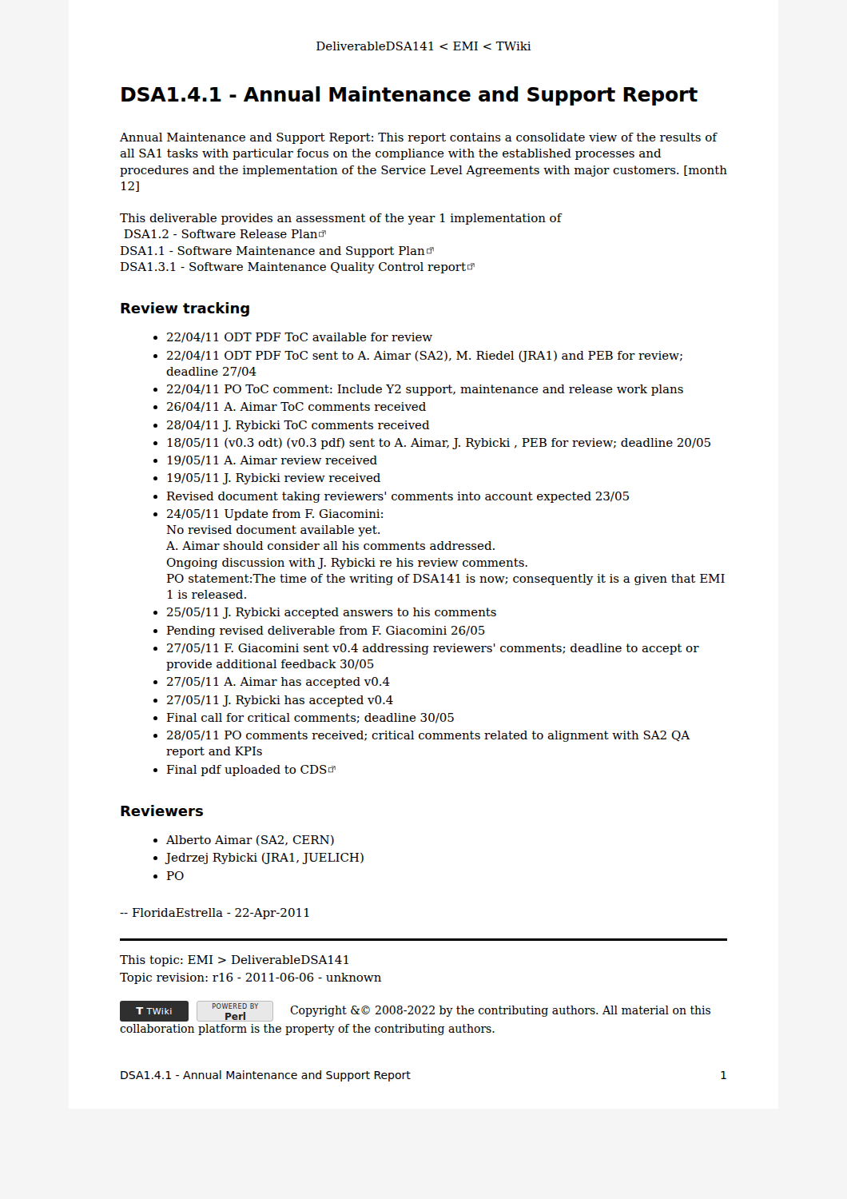DeliverableDSA141 < EMI < TWiki
DSA1.4.1 - Annual Maintenance and Support Report
Annual Maintenance and Support Report: This report contains a consolidate view of the results of all SA1 tasks with particular focus on the compliance with the established processes and procedures and the implementation of the Service Level Agreements with major customers. [month 12]
This deliverable provides an assessment of the year 1 implementation of
DSA1.2 - Software Release Plan
DSA1.1 - Software Maintenance and Support Plan
DSA1.3.1 - Software Maintenance Quality Control report
Review tracking
22/04/11 ODT PDF ToC available for review
22/04/11 ODT PDF ToC sent to A. Aimar (SA2), M. Riedel (JRA1) and PEB for review; deadline 27/04
22/04/11 PO ToC comment: Include Y2 support, maintenance and release work plans
26/04/11 A. Aimar ToC comments received
28/04/11 J. Rybicki ToC comments received
18/05/11 (v0.3 odt) (v0.3 pdf) sent to A. Aimar, J. Rybicki , PEB for review; deadline 20/05
19/05/11 A. Aimar review received
19/05/11 J. Rybicki review received
Revised document taking reviewers' comments into account expected 23/05
24/05/11 Update from F. Giacomini: No revised document available yet. A. Aimar should consider all his comments addressed. Ongoing discussion with J. Rybicki re his review comments. PO statement:The time of the writing of DSA141 is now; consequently it is a given that EMI 1 is released.
25/05/11 J. Rybicki accepted answers to his comments
Pending revised deliverable from F. Giacomini 26/05
27/05/11 F. Giacomini sent v0.4 addressing reviewers' comments; deadline to accept or provide additional feedback 30/05
27/05/11 A. Aimar has accepted v0.4
27/05/11 J. Rybicki has accepted v0.4
Final call for critical comments; deadline 30/05
28/05/11 PO comments received; critical comments related to alignment with SA2 QA report and KPIs
Final pdf uploaded to CDS
Reviewers
Alberto Aimar (SA2, CERN)
Jedrzej Rybicki (JRA1, JUELICH)
PO
-- FloridaEstrella - 22-Apr-2011
This topic: EMI > DeliverableDSA141
Topic revision: r16 - 2011-06-06 - unknown
T TWiki POWERED BY Perl Copyright &© 2008-2022 by the contributing authors. All material on this collaboration platform is the property of the contributing authors.
DSA1.4.1 - Annual Maintenance and Support Report 1